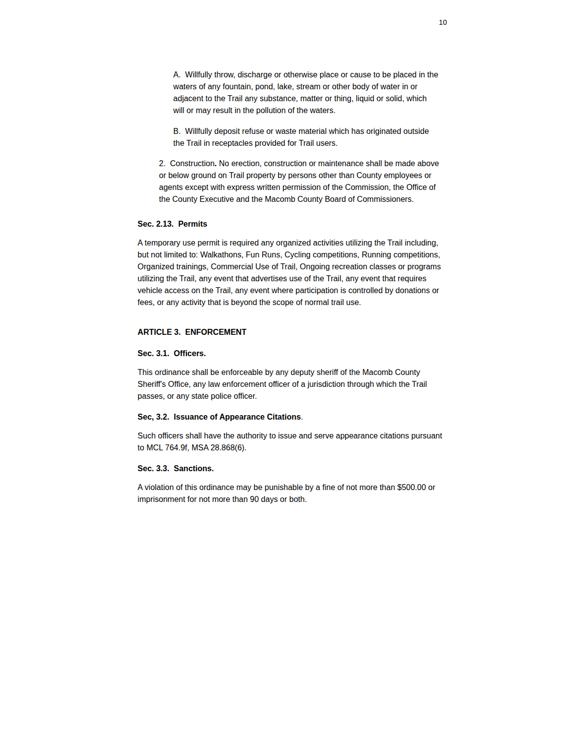10
A. Willfully throw, discharge or otherwise place or cause to be placed in the waters of any fountain, pond, lake, stream or other body of water in or adjacent to the Trail any substance, matter or thing, liquid or solid, which will or may result in the pollution of the waters.
B. Willfully deposit refuse or waste material which has originated outside the Trail in receptacles provided for Trail users.
2. Construction. No erection, construction or maintenance shall be made above or below ground on Trail property by persons other than County employees or agents except with express written permission of the Commission, the Office of the County Executive and the Macomb County Board of Commissioners.
Sec. 2.13. Permits
A temporary use permit is required any organized activities utilizing the Trail including, but not limited to: Walkathons, Fun Runs, Cycling competitions, Running competitions, Organized trainings, Commercial Use of Trail, Ongoing recreation classes or programs utilizing the Trail, any event that advertises use of the Trail, any event that requires vehicle access on the Trail, any event where participation is controlled by donations or fees, or any activity that is beyond the scope of normal trail use.
ARTICLE 3. ENFORCEMENT
Sec. 3.1. Officers.
This ordinance shall be enforceable by any deputy sheriff of the Macomb County Sheriff's Office, any law enforcement officer of a jurisdiction through which the Trail passes, or any state police officer.
Sec, 3.2. Issuance of Appearance Citations.
Such officers shall have the authority to issue and serve appearance citations pursuant to MCL 764.9f, MSA 28.868(6).
Sec. 3.3. Sanctions.
A violation of this ordinance may be punishable by a fine of not more than $500.00 or imprisonment for not more than 90 days or both.